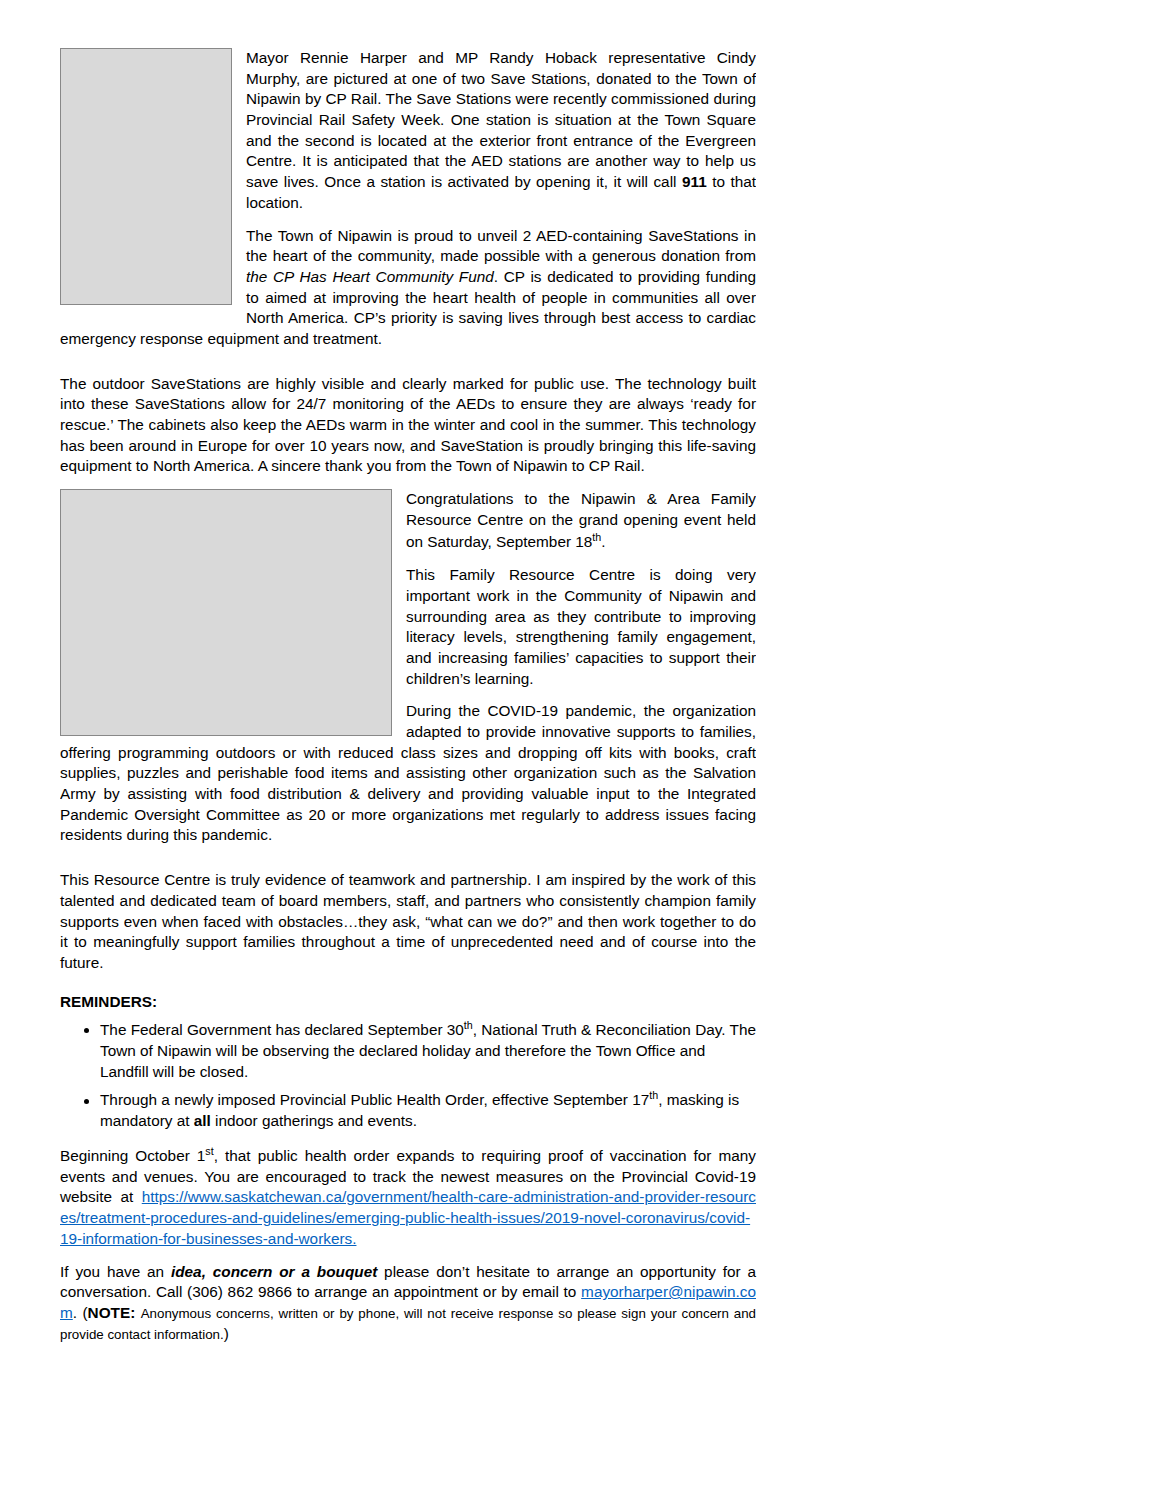Mayor Rennie Harper and MP Randy Hoback representative Cindy Murphy, are pictured at one of two Save Stations, donated to the Town of Nipawin by CP Rail. The Save Stations were recently commissioned during Provincial Rail Safety Week. One station is situation at the Town Square and the second is located at the exterior front entrance of the Evergreen Centre. It is anticipated that the AED stations are another way to help us save lives. Once a station is activated by opening it, it will call 911 to that location.
The Town of Nipawin is proud to unveil 2 AED-containing SaveStations in the heart of the community, made possible with a generous donation from the CP Has Heart Community Fund. CP is dedicated to providing funding to aimed at improving the heart health of people in communities all over North America. CP’s priority is saving lives through best access to cardiac emergency response equipment and treatment.
The outdoor SaveStations are highly visible and clearly marked for public use. The technology built into these SaveStations allow for 24/7 monitoring of the AEDs to ensure they are always ‘ready for rescue.’ The cabinets also keep the AEDs warm in the winter and cool in the summer. This technology has been around in Europe for over 10 years now, and SaveStation is proudly bringing this life-saving equipment to North America. A sincere thank you from the Town of Nipawin to CP Rail.
Congratulations to the Nipawin & Area Family Resource Centre on the grand opening event held on Saturday, September 18th.
This Family Resource Centre is doing very important work in the Community of Nipawin and surrounding area as they contribute to improving literacy levels, strengthening family engagement, and increasing families’ capacities to support their children’s learning.
During the COVID-19 pandemic, the organization adapted to provide innovative supports to families, offering programming outdoors or with reduced class sizes and dropping off kits with books, craft supplies, puzzles and perishable food items and assisting other organization such as the Salvation Army by assisting with food distribution & delivery and providing valuable input to the Integrated Pandemic Oversight Committee as 20 or more organizations met regularly to address issues facing residents during this pandemic.
This Resource Centre is truly evidence of teamwork and partnership. I am inspired by the work of this talented and dedicated team of board members, staff, and partners who consistently champion family supports even when faced with obstacles…they ask, “what can we do?” and then work together to do it to meaningfully support families throughout a time of unprecedented need and of course into the future.
REMINDERS:
The Federal Government has declared September 30th, National Truth & Reconciliation Day. The Town of Nipawin will be observing the declared holiday and therefore the Town Office and Landfill will be closed.
Through a newly imposed Provincial Public Health Order, effective September 17th, masking is mandatory at all indoor gatherings and events.
Beginning October 1st, that public health order expands to requiring proof of vaccination for many events and venues. You are encouraged to track the newest measures on the Provincial Covid-19 website at https://www.saskatchewan.ca/government/health-care-administration-and-provider-resources/treatment-procedures-and-guidelines/emerging-public-health-issues/2019-novel-coronavirus/covid-19-information-for-businesses-and-workers.
If you have an idea, concern or a bouquet please don’t hesitate to arrange an opportunity for a conversation. Call (306) 862 9866 to arrange an appointment or by email to mayorharper@nipawin.com. (NOTE: Anonymous concerns, written or by phone, will not receive response so please sign your concern and provide contact information.)